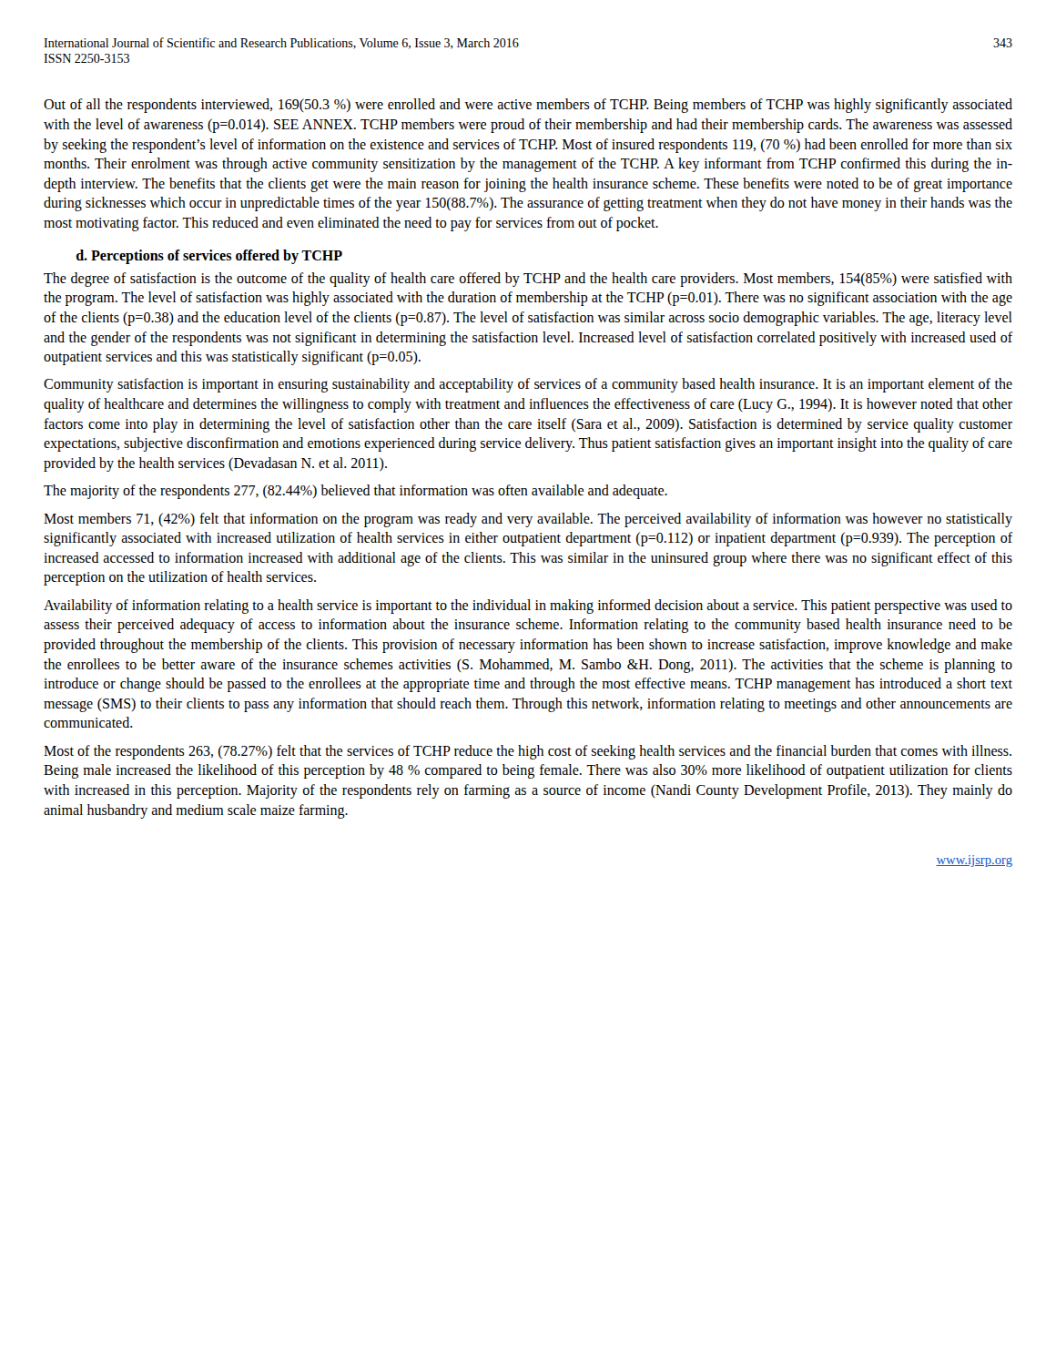International Journal of Scientific and Research Publications, Volume 6, Issue 3, March 2016 343
ISSN 2250-3153
Out of all the respondents interviewed, 169(50.3 %) were enrolled and were active members of TCHP. Being members of TCHP was highly significantly associated with the level of awareness (p=0.014). SEE ANNEX. TCHP members were proud of their membership and had their membership cards. The awareness was assessed by seeking the respondent’s level of information on the existence and services of TCHP. Most of insured respondents 119, (70 %) had been enrolled for more than six months. Their enrolment was through active community sensitization by the management of the TCHP. A key informant from TCHP confirmed this during the in-depth interview. The benefits that the clients get were the main reason for joining the health insurance scheme. These benefits were noted to be of great importance during sicknesses which occur in unpredictable times of the year 150(88.7%). The assurance of getting treatment when they do not have money in their hands was the most motivating factor. This reduced and even eliminated the need to pay for services from out of pocket.
d. Perceptions of services offered by TCHP
The degree of satisfaction is the outcome of the quality of health care offered by TCHP and the health care providers. Most members, 154(85%) were satisfied with the program. The level of satisfaction was highly associated with the duration of membership at the TCHP (p=0.01). There was no significant association with the age of the clients (p=0.38) and the education level of the clients (p=0.87). The level of satisfaction was similar across socio demographic variables. The age, literacy level and the gender of the respondents was not significant in determining the satisfaction level. Increased level of satisfaction correlated positively with increased used of outpatient services and this was statistically significant (p=0.05).
Community satisfaction is important in ensuring sustainability and acceptability of services of a community based health insurance. It is an important element of the quality of healthcare and determines the willingness to comply with treatment and influences the effectiveness of care (Lucy G., 1994). It is however noted that other factors come into play in determining the level of satisfaction other than the care itself (Sara et al., 2009). Satisfaction is determined by service quality customer expectations, subjective disconfirmation and emotions experienced during service delivery. Thus patient satisfaction gives an important insight into the quality of care provided by the health services (Devadasan N. et al. 2011).
The majority of the respondents 277, (82.44%) believed that information was often available and adequate.
Most members 71, (42%) felt that information on the program was ready and very available. The perceived availability of information was however no statistically significantly associated with increased utilization of health services in either outpatient department (p=0.112) or inpatient department (p=0.939). The perception of increased accessed to information increased with additional age of the clients. This was similar in the uninsured group where there was no significant effect of this perception on the utilization of health services.
Availability of information relating to a health service is important to the individual in making informed decision about a service. This patient perspective was used to assess their perceived adequacy of access to information about the insurance scheme. Information relating to the community based health insurance need to be provided throughout the membership of the clients. This provision of necessary information has been shown to increase satisfaction, improve knowledge and make the enrollees to be better aware of the insurance schemes activities (S. Mohammed, M. Sambo &H. Dong, 2011). The activities that the scheme is planning to introduce or change should be passed to the enrollees at the appropriate time and through the most effective means. TCHP management has introduced a short text message (SMS) to their clients to pass any information that should reach them. Through this network, information relating to meetings and other announcements are communicated.
Most of the respondents 263, (78.27%) felt that the services of TCHP reduce the high cost of seeking health services and the financial burden that comes with illness. Being male increased the likelihood of this perception by 48 % compared to being female. There was also 30% more likelihood of outpatient utilization for clients with increased in this perception. Majority of the respondents rely on farming as a source of income (Nandi County Development Profile, 2013). They mainly do animal husbandry and medium scale maize farming.
www.ijsrp.org